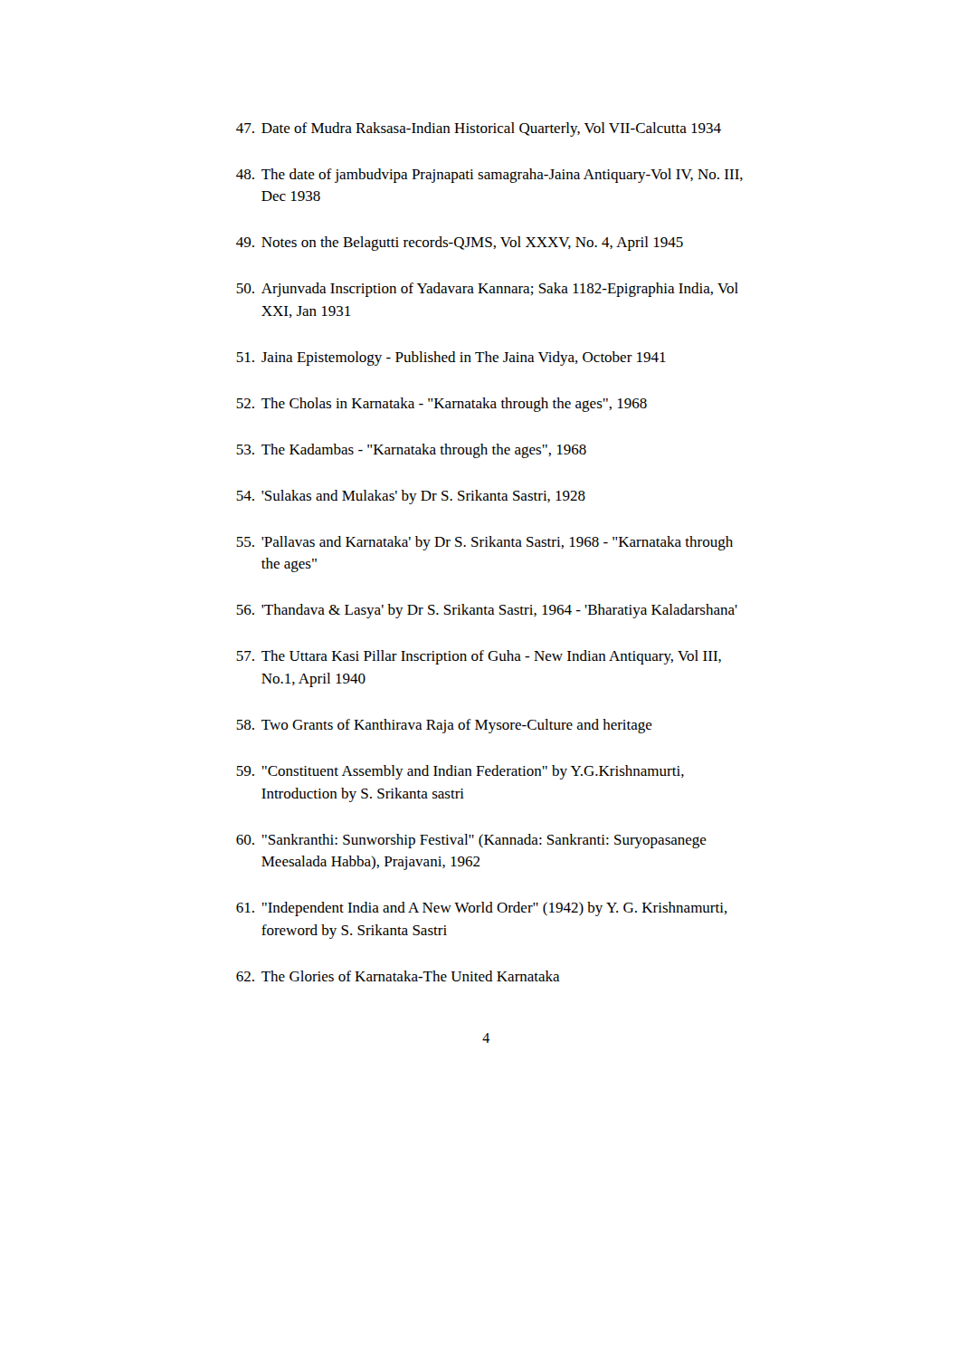Date of Mudra Raksasa-Indian Historical Quarterly, Vol VII-Calcutta 1934
The date of jambudvipa Prajnapati samagraha-Jaina Antiquary-Vol IV, No. III, Dec 1938
Notes on the Belagutti records-QJMS, Vol XXXV, No. 4, April 1945
Arjunvada Inscription of Yadavara Kannara; Saka 1182-Epigraphia India, Vol XXI, Jan 1931
Jaina Epistemology - Published in The Jaina Vidya, October 1941
The Cholas in Karnataka - "Karnataka through the ages", 1968
The Kadambas - "Karnataka through the ages", 1968
'Sulakas and Mulakas' by Dr S. Srikanta Sastri, 1928
'Pallavas and Karnataka' by Dr S. Srikanta Sastri, 1968 - "Karnataka through the ages"
'Thandava & Lasya' by Dr S. Srikanta Sastri, 1964 - 'Bharatiya Kaladarshana'
The Uttara Kasi Pillar Inscription of Guha - New Indian Antiquary, Vol III, No.1, April 1940
Two Grants of Kanthirava Raja of Mysore-Culture and heritage
"Constituent Assembly and Indian Federation" by Y.G.Krishnamurti, Introduction by S. Srikanta sastri
"Sankranthi: Sunworship Festival" (Kannada: Sankranti: Suryopasanege Meesalada Habba), Prajavani, 1962
"Independent India and A New World Order" (1942) by Y. G. Krishnamurti, foreword by S. Srikanta Sastri
The Glories of Karnataka-The United Karnataka
4